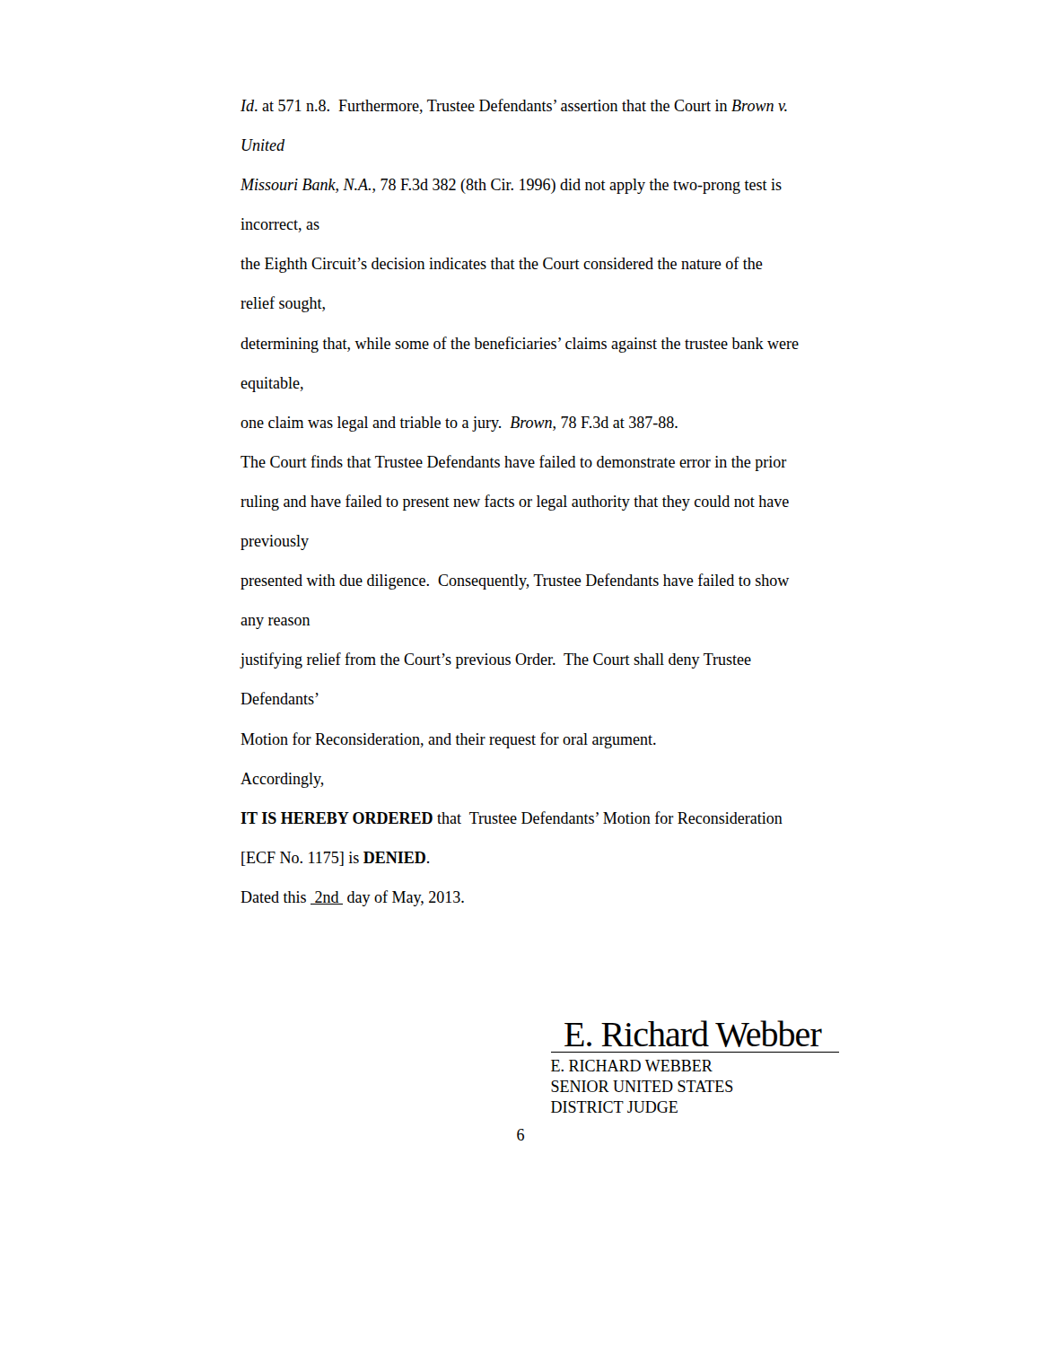Id. at 571 n.8. Furthermore, Trustee Defendants’ assertion that the Court in Brown v. United
Missouri Bank, N.A., 78 F.3d 382 (8th Cir. 1996) did not apply the two-prong test is incorrect, as
the Eighth Circuit’s decision indicates that the Court considered the nature of the relief sought,
determining that, while some of the beneficiaries’ claims against the trustee bank were equitable,
one claim was legal and triable to a jury. Brown, 78 F.3d at 387-88.
The Court finds that Trustee Defendants have failed to demonstrate error in the prior
ruling and have failed to present new facts or legal authority that they could not have previously
presented with due diligence. Consequently, Trustee Defendants have failed to show any reason
justifying relief from the Court’s previous Order. The Court shall deny Trustee Defendants’
Motion for Reconsideration, and their request for oral argument.
Accordingly,
IT IS HEREBY ORDERED that Trustee Defendants’ Motion for Reconsideration
[ECF No. 1175] is DENIED.
Dated this 2nd day of May, 2013.
E. Richard Webber
E. RICHARD WEBBER
SENIOR UNITED STATES DISTRICT JUDGE
6